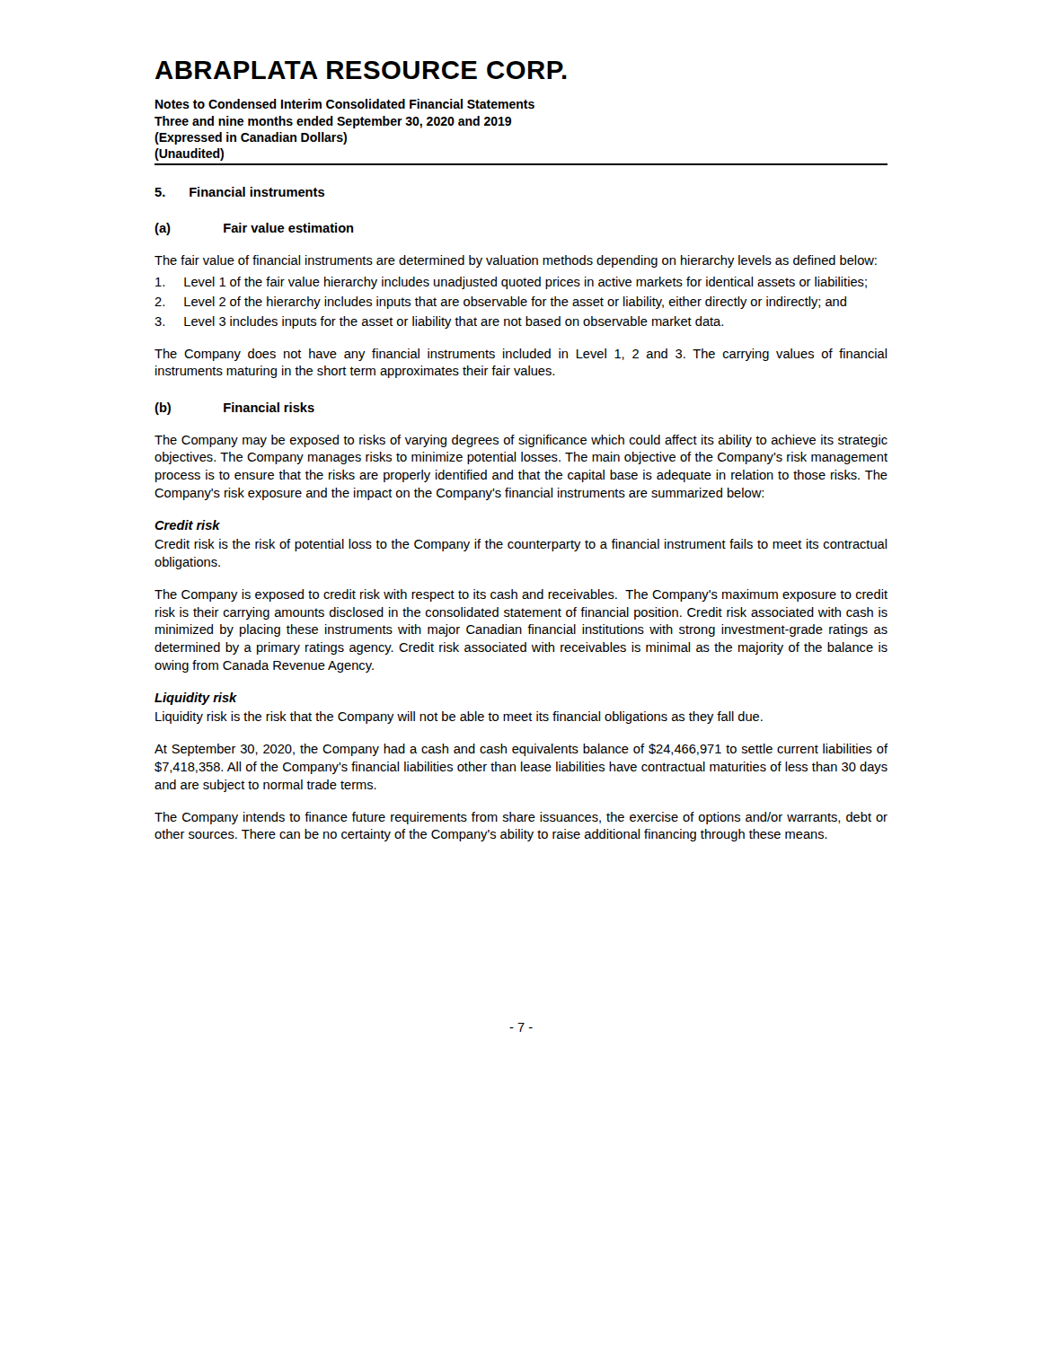ABRAPLATA RESOURCE CORP.
Notes to Condensed Interim Consolidated Financial Statements
Three and nine months ended September 30, 2020 and 2019
(Expressed in Canadian Dollars)
(Unaudited)
5. Financial instruments
(a) Fair value estimation
The fair value of financial instruments are determined by valuation methods depending on hierarchy levels as defined below:
1. Level 1 of the fair value hierarchy includes unadjusted quoted prices in active markets for identical assets or liabilities;
2. Level 2 of the hierarchy includes inputs that are observable for the asset or liability, either directly or indirectly; and
3. Level 3 includes inputs for the asset or liability that are not based on observable market data.
The Company does not have any financial instruments included in Level 1, 2 and 3. The carrying values of financial instruments maturing in the short term approximates their fair values.
(b) Financial risks
The Company may be exposed to risks of varying degrees of significance which could affect its ability to achieve its strategic objectives. The Company manages risks to minimize potential losses. The main objective of the Company's risk management process is to ensure that the risks are properly identified and that the capital base is adequate in relation to those risks. The Company's risk exposure and the impact on the Company's financial instruments are summarized below:
Credit risk
Credit risk is the risk of potential loss to the Company if the counterparty to a financial instrument fails to meet its contractual obligations.
The Company is exposed to credit risk with respect to its cash and receivables. The Company's maximum exposure to credit risk is their carrying amounts disclosed in the consolidated statement of financial position. Credit risk associated with cash is minimized by placing these instruments with major Canadian financial institutions with strong investment-grade ratings as determined by a primary ratings agency. Credit risk associated with receivables is minimal as the majority of the balance is owing from Canada Revenue Agency.
Liquidity risk
Liquidity risk is the risk that the Company will not be able to meet its financial obligations as they fall due.
At September 30, 2020, the Company had a cash and cash equivalents balance of $24,466,971 to settle current liabilities of $7,418,358. All of the Company's financial liabilities other than lease liabilities have contractual maturities of less than 30 days and are subject to normal trade terms.
The Company intends to finance future requirements from share issuances, the exercise of options and/or warrants, debt or other sources. There can be no certainty of the Company's ability to raise additional financing through these means.
- 7 -